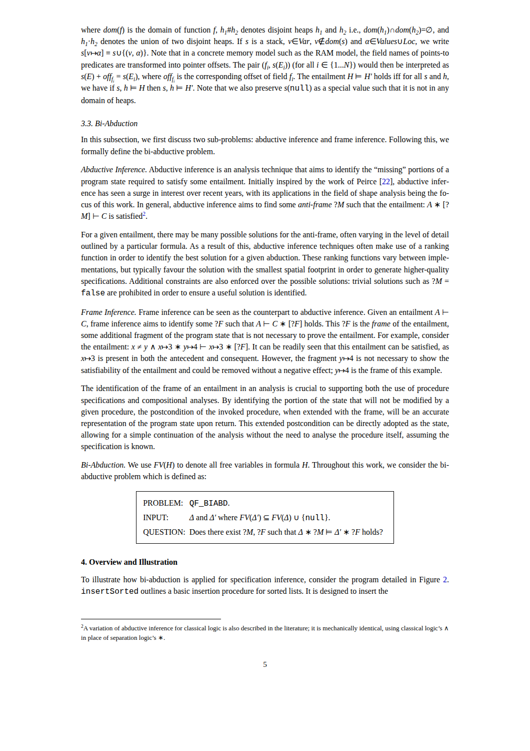where dom(f) is the domain of function f, h1#h2 denotes disjoint heaps h1 and h2 i.e., dom(h1)∩dom(h2)=∅, and h1·h2 denotes the union of two disjoint heaps. If s is a stack, v∈Var, v∉dom(s) and α∈Values∪Loc, we write s[v↦α] ≡ s∪{(v, α)}. Note that in a concrete memory model such as the RAM model, the field names of points-to predicates are transformed into pointer offsets. The pair (fi, s(Ei)) (for all i ∈ {1...N}) would then be interpreted as s(E) + offfi = s(Ei), where offfi is the corresponding offset of field fi. The entailment H ⊨ H′ holds iff for all s and h, we have if s, h ⊨ H then s, h ⊨ H′. Note that we also preserve s(null) as a special value such that it is not in any domain of heaps.
3.3. Bi-Abduction
In this subsection, we first discuss two sub-problems: abductive inference and frame inference. Following this, we formally define the bi-abductive problem.
Abductive Inference. Abductive inference is an analysis technique that aims to identify the “missing” portions of a program state required to satisfy some entailment. Initially inspired by the work of Peirce [22], abductive inference has seen a surge in interest over recent years, with its applications in the field of shape analysis being the focus of this work. In general, abductive inference aims to find some anti-frame ?M such that the entailment: A ∗ [?M] ⊢ C is satisfied2.
For a given entailment, there may be many possible solutions for the anti-frame, often varying in the level of detail outlined by a particular formula. As a result of this, abductive inference techniques often make use of a ranking function in order to identify the best solution for a given abduction. These ranking functions vary between implementations, but typically favour the solution with the smallest spatial footprint in order to generate higher-quality specifications. Additional constraints are also enforced over the possible solutions: trivial solutions such as ?M = false are prohibited in order to ensure a useful solution is identified.
Frame Inference. Frame inference can be seen as the counterpart to abductive inference. Given an entailment A ⊢ C, frame inference aims to identify some ?F such that A ⊢ C ∗ [?F] holds. This ?F is the frame of the entailment, some additional fragment of the program state that is not necessary to prove the entailment. For example, consider the entailment: x ≠ y ∧ x↦3 ∗ y↦4 ⊢ x↦3 ∗ [?F]. It can be readily seen that this entailment can be satisfied, as x↦3 is present in both the antecedent and consequent. However, the fragment y↦4 is not necessary to show the satisfiability of the entailment and could be removed without a negative effect; y↦4 is the frame of this example.
The identification of the frame of an entailment in an analysis is crucial to supporting both the use of procedure specifications and compositional analyses. By identifying the portion of the state that will not be modified by a given procedure, the postcondition of the invoked procedure, when extended with the frame, will be an accurate representation of the program state upon return. This extended postcondition can be directly adopted as the state, allowing for a simple continuation of the analysis without the need to analyse the procedure itself, assuming the specification is known.
Bi-Abduction. We use FV(H) to denote all free variables in formula H. Throughout this work, we consider the bi-abductive problem which is defined as:
| PROBLEM: | QF_BIABD . |
| INPUT: | Δ and Δ′ where FV ( Δ′ ) ⊆ FV ( Δ ) ∪ { null }. |
| QUESTION: | Does there exist ? M , ? F such that Δ ∗ ? M ⊨ Δ′ ∗ ? F holds? |
4. Overview and Illustration
To illustrate how bi-abduction is applied for specification inference, consider the program detailed in Figure 2. insertSorted outlines a basic insertion procedure for sorted lists. It is designed to insert the
2A variation of abductive inference for classical logic is also described in the literature; it is mechanically identical, using classical logic’s ∧ in place of separation logic’s ∗.
5